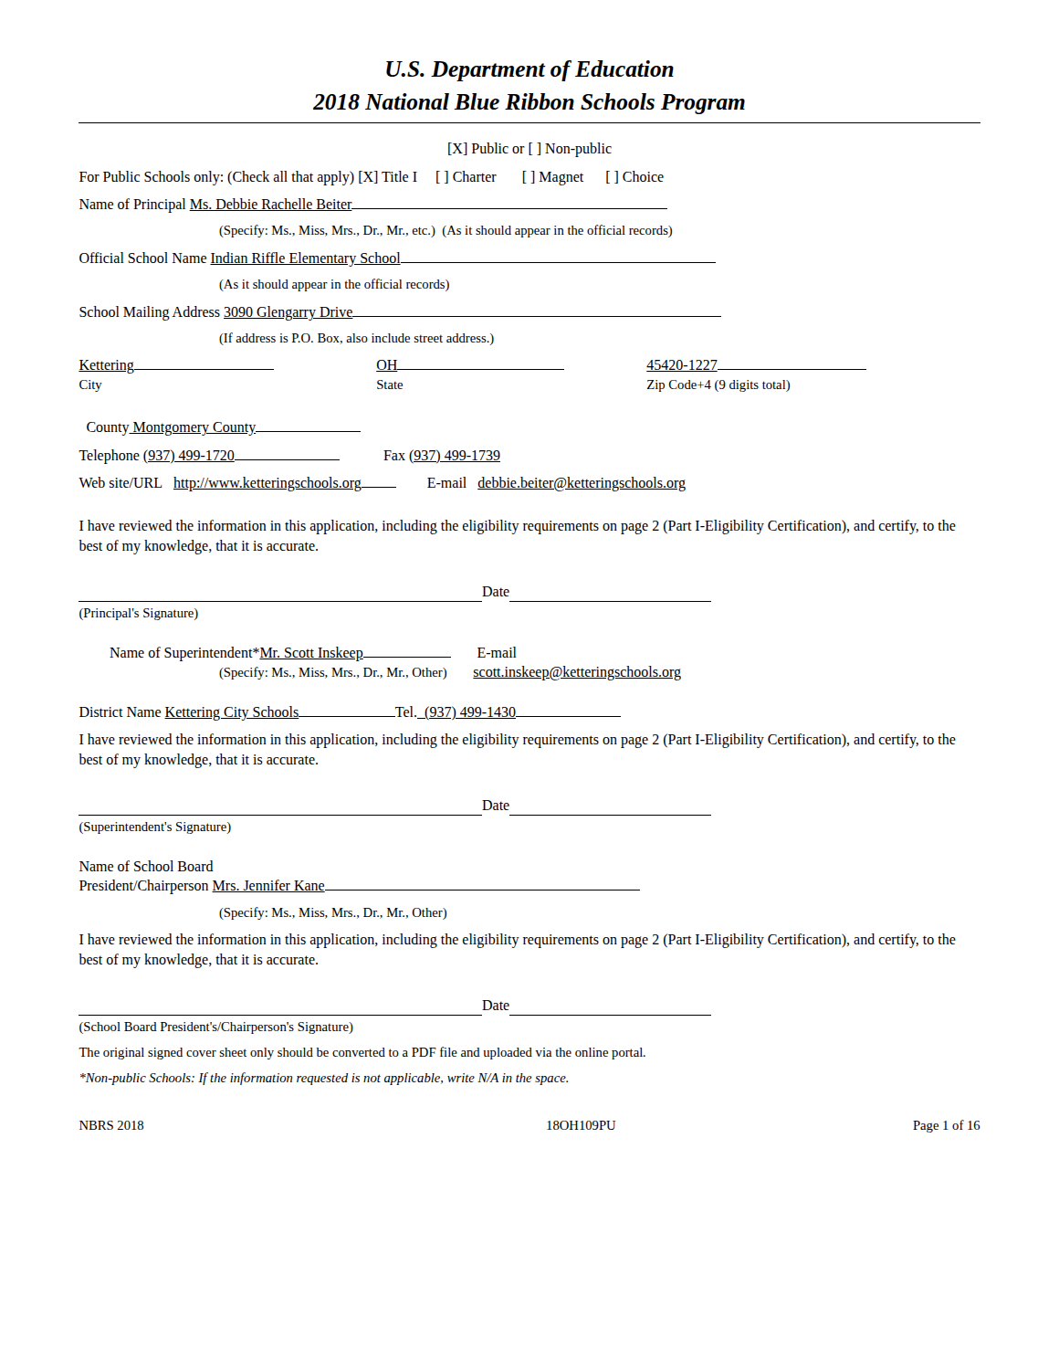U.S. Department of Education
2018 National Blue Ribbon Schools Program
[X] Public or [ ] Non-public
For Public Schools only: (Check all that apply) [X] Title I [ ] Charter [ ] Magnet [ ] Choice
Name of Principal Ms. Debbie Rachelle Beiter
(Specify: Ms., Miss, Mrs., Dr., Mr., etc.) (As it should appear in the official records)
Official School Name Indian Riffle Elementary School
(As it should appear in the official records)
School Mailing Address 3090 Glengarry Drive
(If address is P.O. Box, also include street address.)
| Kettering | OH | 45420-1227 |
| City | State | Zip Code+4 (9 digits total) |
County Montgomery County
Telephone (937) 499-1720
Fax (937) 499-1739
Web site/URL http://www.ketteringschools.org
E-mail debbie.beiter@ketteringschools.org
I have reviewed the information in this application, including the eligibility requirements on page 2 (Part I-Eligibility Certification), and certify, to the best of my knowledge, that it is accurate.
Date
(Principal's Signature)
Name of Superintendent*Mr. Scott Inskeep
E-mail
(Specify: Ms., Miss, Mrs., Dr., Mr., Other)
scott.inskeep@ketteringschools.org
District Name Kettering City Schools Tel. (937) 499-1430
I have reviewed the information in this application, including the eligibility requirements on page 2 (Part I-Eligibility Certification), and certify, to the best of my knowledge, that it is accurate.
Date
(Superintendent's Signature)
Name of School Board
President/Chairperson Mrs. Jennifer Kane
(Specify: Ms., Miss, Mrs., Dr., Mr., Other)
I have reviewed the information in this application, including the eligibility requirements on page 2 (Part I-Eligibility Certification), and certify, to the best of my knowledge, that it is accurate.
Date
(School Board President's/Chairperson's Signature)
The original signed cover sheet only should be converted to a PDF file and uploaded via the online portal.
*Non-public Schools: If the information requested is not applicable, write N/A in the space.
NBRS 2018
18OH109PU
Page 1 of 16